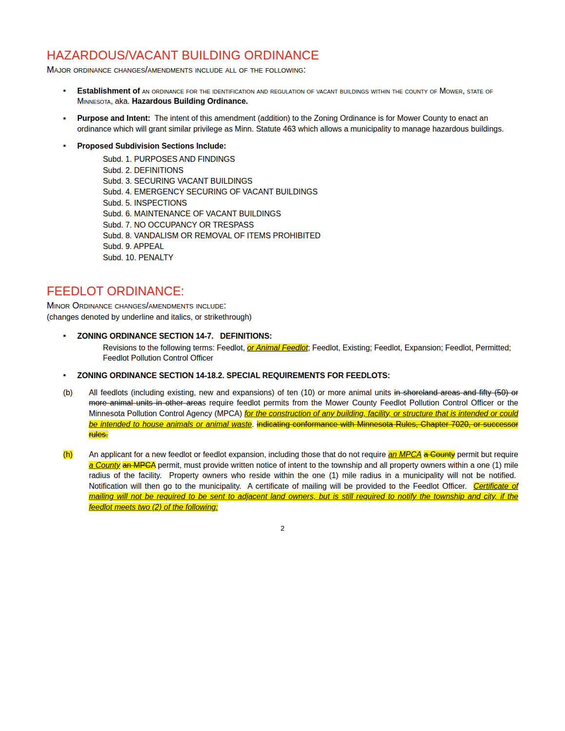HAZARDOUS/VACANT BUILDING ORDINANCE
Major ordinance changes/amendments include all of the following:
Establishment of an ordinance for the identification and regulation of vacant buildings within the county of Mower, state of Minnesota, aka. Hazardous Building Ordinance.
Purpose and Intent: The intent of this amendment (addition) to the Zoning Ordinance is for Mower County to enact an ordinance which will grant similar privilege as Minn. Statute 463 which allows a municipality to manage hazardous buildings.
Proposed Subdivision Sections Include:
Subd. 1. PURPOSES AND FINDINGS
Subd. 2. DEFINITIONS
Subd. 3. SECURING VACANT BUILDINGS
Subd. 4. EMERGENCY SECURING OF VACANT BUILDINGS
Subd. 5. INSPECTIONS
Subd. 6. MAINTENANCE OF VACANT BUILDINGS
Subd. 7. NO OCCUPANCY OR TRESPASS
Subd. 8. VANDALISM OR REMOVAL OF ITEMS PROHIBITED
Subd. 9. APPEAL
Subd. 10. PENALTY
FEEDLOT ORDINANCE:
Minor Ordinance changes/amendments include:
(changes denoted by underline and italics, or strikethrough)
ZONING ORDINANCE SECTION 14-7. DEFINITIONS:
Revisions to the following terms: Feedlot, or Animal Feedlot; Feedlot, Existing; Feedlot, Expansion; Feedlot, Permitted; Feedlot Pollution Control Officer
ZONING ORDINANCE SECTION 14-18.2. SPECIAL REQUIREMENTS FOR FEEDLOTS:
(b)
All feedlots (including existing, new and expansions) of ten (10) or more animal units in shoreland areas and fifty (50) or more animal units in other areas require feedlot permits from the Mower County Feedlot Pollution Control Officer or the Minnesota Pollution Control Agency (MPCA) for the construction of any building, facility, or structure that is intended or could be intended to house animals or animal waste. indicating conformance with Minnesota Rules, Chapter 7020, or successor rules.
(h)
An applicant for a new feedlot or feedlot expansion, including those that do not require an MPCA a County permit but require a County an MPCA permit, must provide written notice of intent to the township and all property owners within a one (1) mile radius of the facility. Property owners who reside within the one (1) mile radius in a municipality will not be notified. Notification will then go to the municipality. A certificate of mailing will be provided to the Feedlot Officer. Certificate of mailing will not be required to be sent to adjacent land owners, but is still required to notify the township and city, if the feedlot meets two (2) of the following:
2